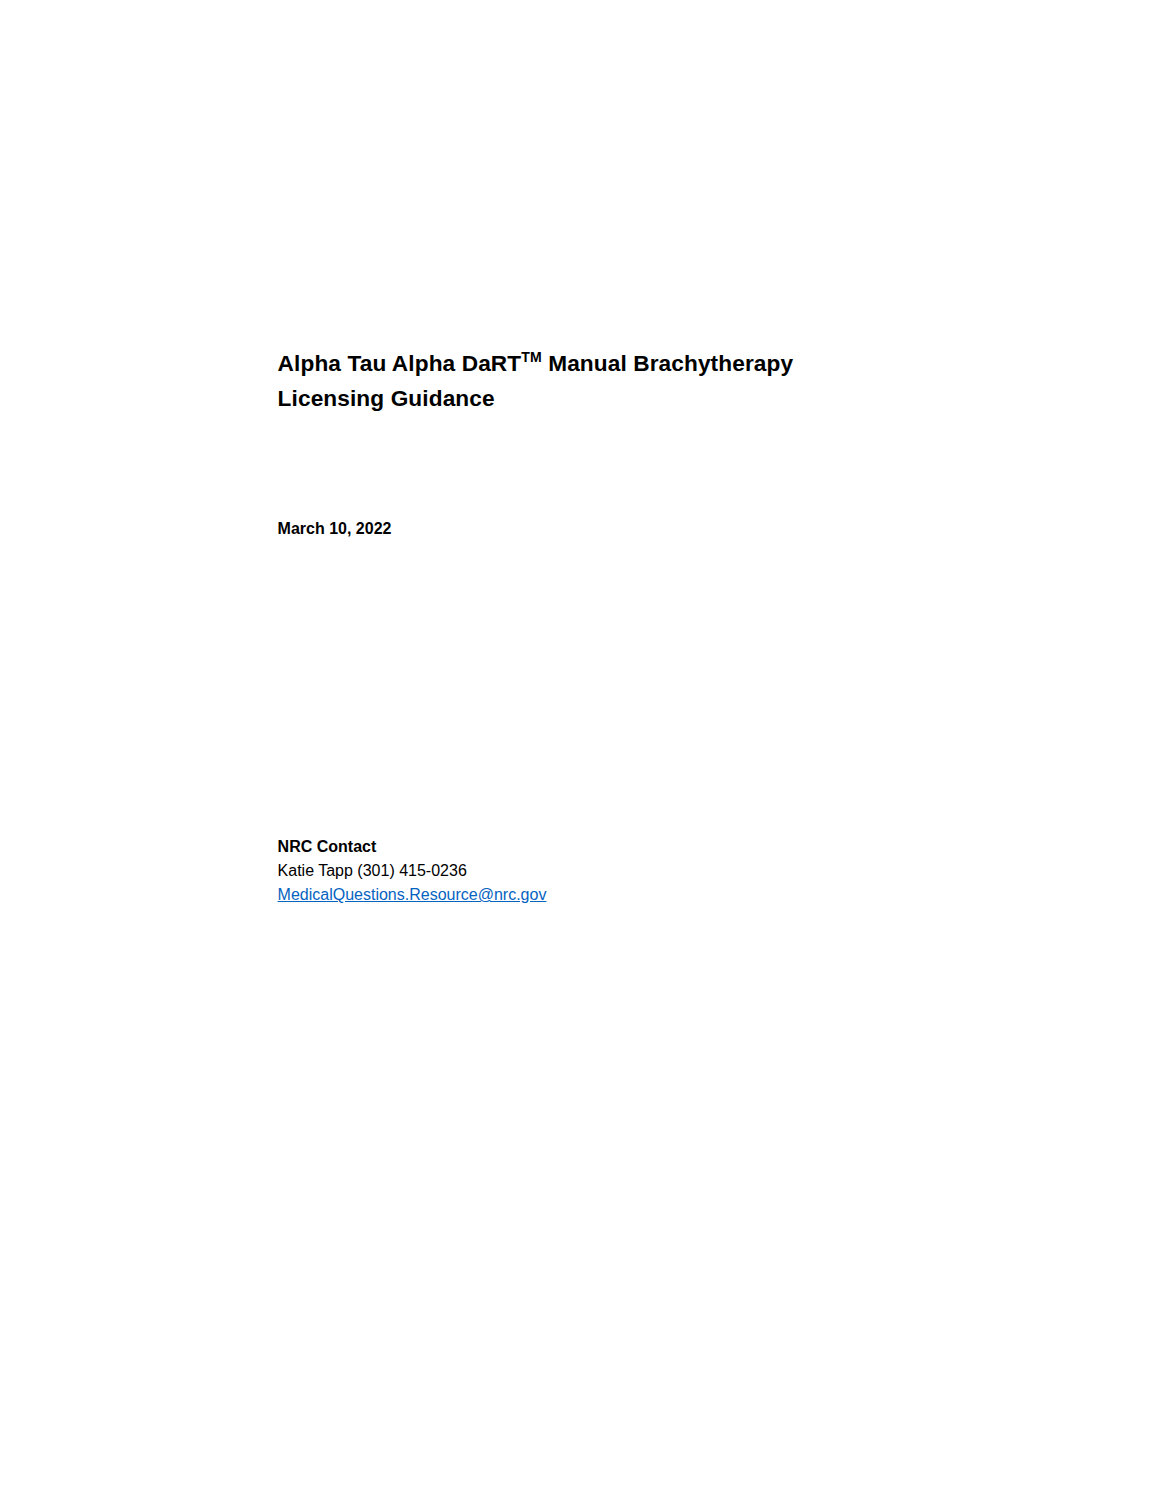Alpha Tau Alpha DaRTTM Manual Brachytherapy Licensing Guidance
March 10, 2022
NRC Contact
Katie Tapp (301) 415-0236
MedicalQuestions.Resource@nrc.gov